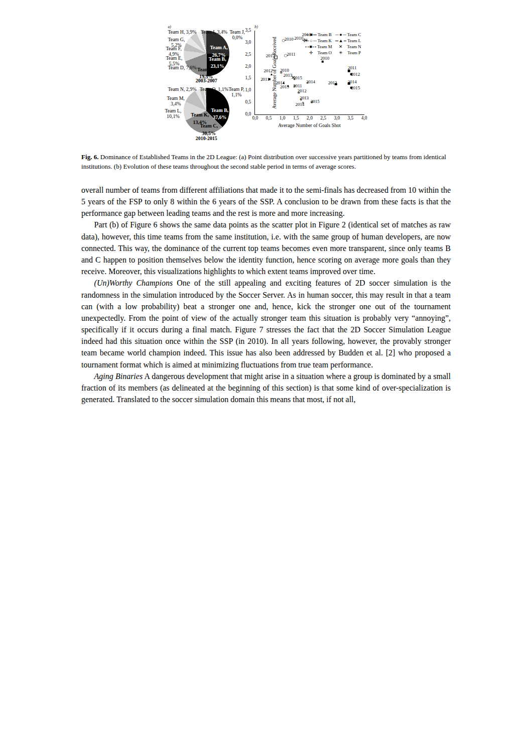a)
Team A,
26,7% Team B,
23,1% Team C,
19,5%
Team H, 3,9% Team I, 3,4% Team J,
0,0% Team G,
5,2% Team F,
4,9% Team E,
5,5% Team D, 7,6%
2003-2007
Team B,
37,6% Team C,
30,5% Team K,
13,4%
Team N, 2,9% Team O, 1,1% Team P,
1,1% Team M,
3,4% Team L,
10,1%
2010-2015
b)
Average Number of Goals Received 3,5 3,0 2,5 2,0 1,5 1,0 0,5 0,0 0,0 0,5 1,0 1,5 2,0 2,5 3,0 3,5 4,0
| ■ Team B | ● Team C |
| ○ Team K | ▲ Team L |
| ■ Team M | ✕ Team N |
| ✛ Team O | ✳ Team P |
2010 2011 2012 2013 2010 ✛ ✳ 2010 2011 2012 2013 2014 2015 2012 2010 2011 2013 ✕ 2015 2014 2015 2011 2014 2012 2013 2014 2015
Average Number of Goals Shot
Fig. 6. Dominance of Established Teams in the 2D League: (a) Point distribution over successive years partitioned by teams from identical institutions. (b) Evolution of these teams throughout the second stable period in terms of average scores.
overall number of teams from different affiliations that made it to the semi-finals has decreased from 10 within the 5 years of the FSP to only 8 within the 6 years of the SSP. A conclusion to be drawn from these facts is that the performance gap between leading teams and the rest is more and more increasing.
Part (b) of Figure 6 shows the same data points as the scatter plot in Figure 2 (identical set of matches as raw data), however, this time teams from the same institution, i.e. with the same group of human developers, are now connected. This way, the dominance of the current top teams becomes even more transparent, since only teams B and C happen to position themselves below the identity function, hence scoring on average more goals than they receive. Moreover, this visualizations highlights to which extent teams improved over time.
(Un)Worthy Champions One of the still appealing and exciting features of 2D soccer simulation is the randomness in the simulation introduced by the Soccer Server. As in human soccer, this may result in that a team can (with a low probability) beat a stronger one and, hence, kick the stronger one out of the tournament unexpectedly. From the point of view of the actually stronger team this situation is probably very “annoying”, specifically if it occurs during a final match. Figure 7 stresses the fact that the 2D Soccer Simulation League indeed had this situation once within the SSP (in 2010). In all years following, however, the provably stronger team became world champion indeed. This issue has also been addressed by Budden et al. [2] who proposed a tournament format which is aimed at minimizing fluctuations from true team performance.
Aging Binaries A dangerous development that might arise in a situation where a group is dominated by a small fraction of its members (as delineated at the beginning of this section) is that some kind of over-specialization is generated. Translated to the soccer simulation domain this means that most, if not all,